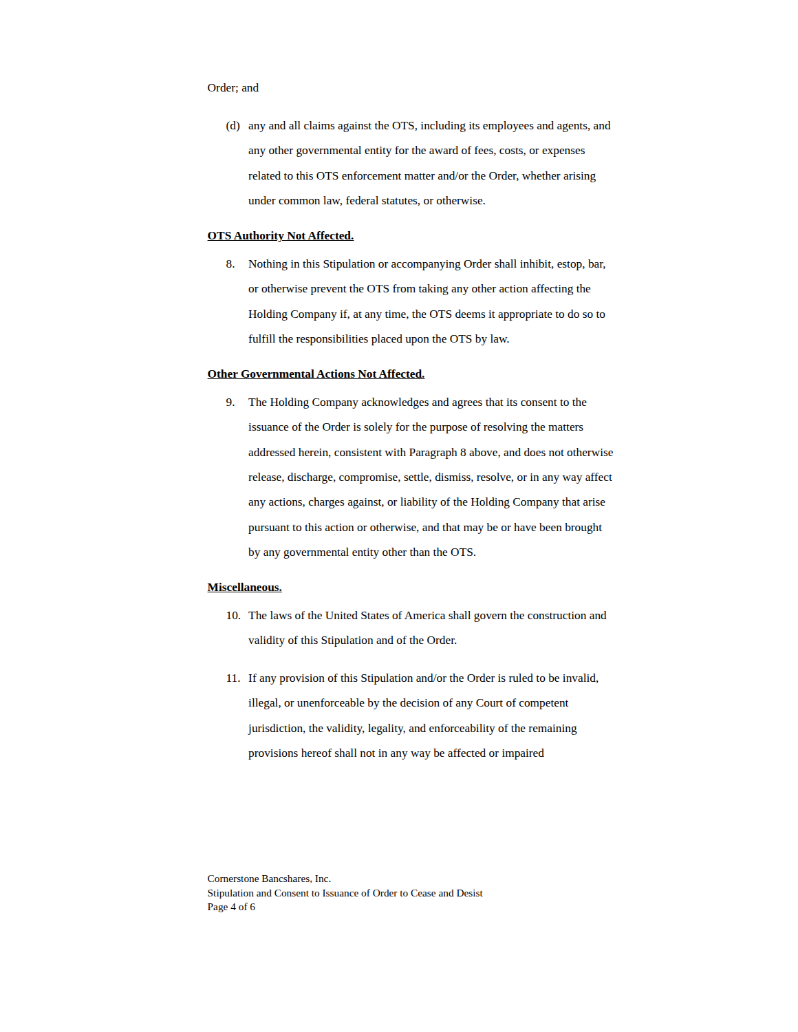Order; and
(d)
any and all claims against the OTS, including its employees and agents, and any other governmental entity for the award of fees, costs, or expenses related to this OTS enforcement matter and/or the Order, whether arising under common law, federal statutes, or otherwise.
OTS Authority Not Affected.
8.
Nothing in this Stipulation or accompanying Order shall inhibit, estop, bar, or otherwise prevent the OTS from taking any other action affecting the Holding Company if, at any time, the OTS deems it appropriate to do so to fulfill the responsibilities placed upon the OTS by law.
Other Governmental Actions Not Affected.
9.
The Holding Company acknowledges and agrees that its consent to the issuance of the Order is solely for the purpose of resolving the matters addressed herein, consistent with Paragraph 8 above, and does not otherwise release, discharge, compromise, settle, dismiss, resolve, or in any way affect any actions, charges against, or liability of the Holding Company that arise pursuant to this action or otherwise, and that may be or have been brought by any governmental entity other than the OTS.
Miscellaneous.
10.
The laws of the United States of America shall govern the construction and validity of this Stipulation and of the Order.
11.
If any provision of this Stipulation and/or the Order is ruled to be invalid, illegal, or unenforceable by the decision of any Court of competent jurisdiction, the validity, legality, and enforceability of the remaining provisions hereof shall not in any way be affected or impaired
Cornerstone Bancshares, Inc.
Stipulation and Consent to Issuance of Order to Cease and Desist
Page 4 of 6